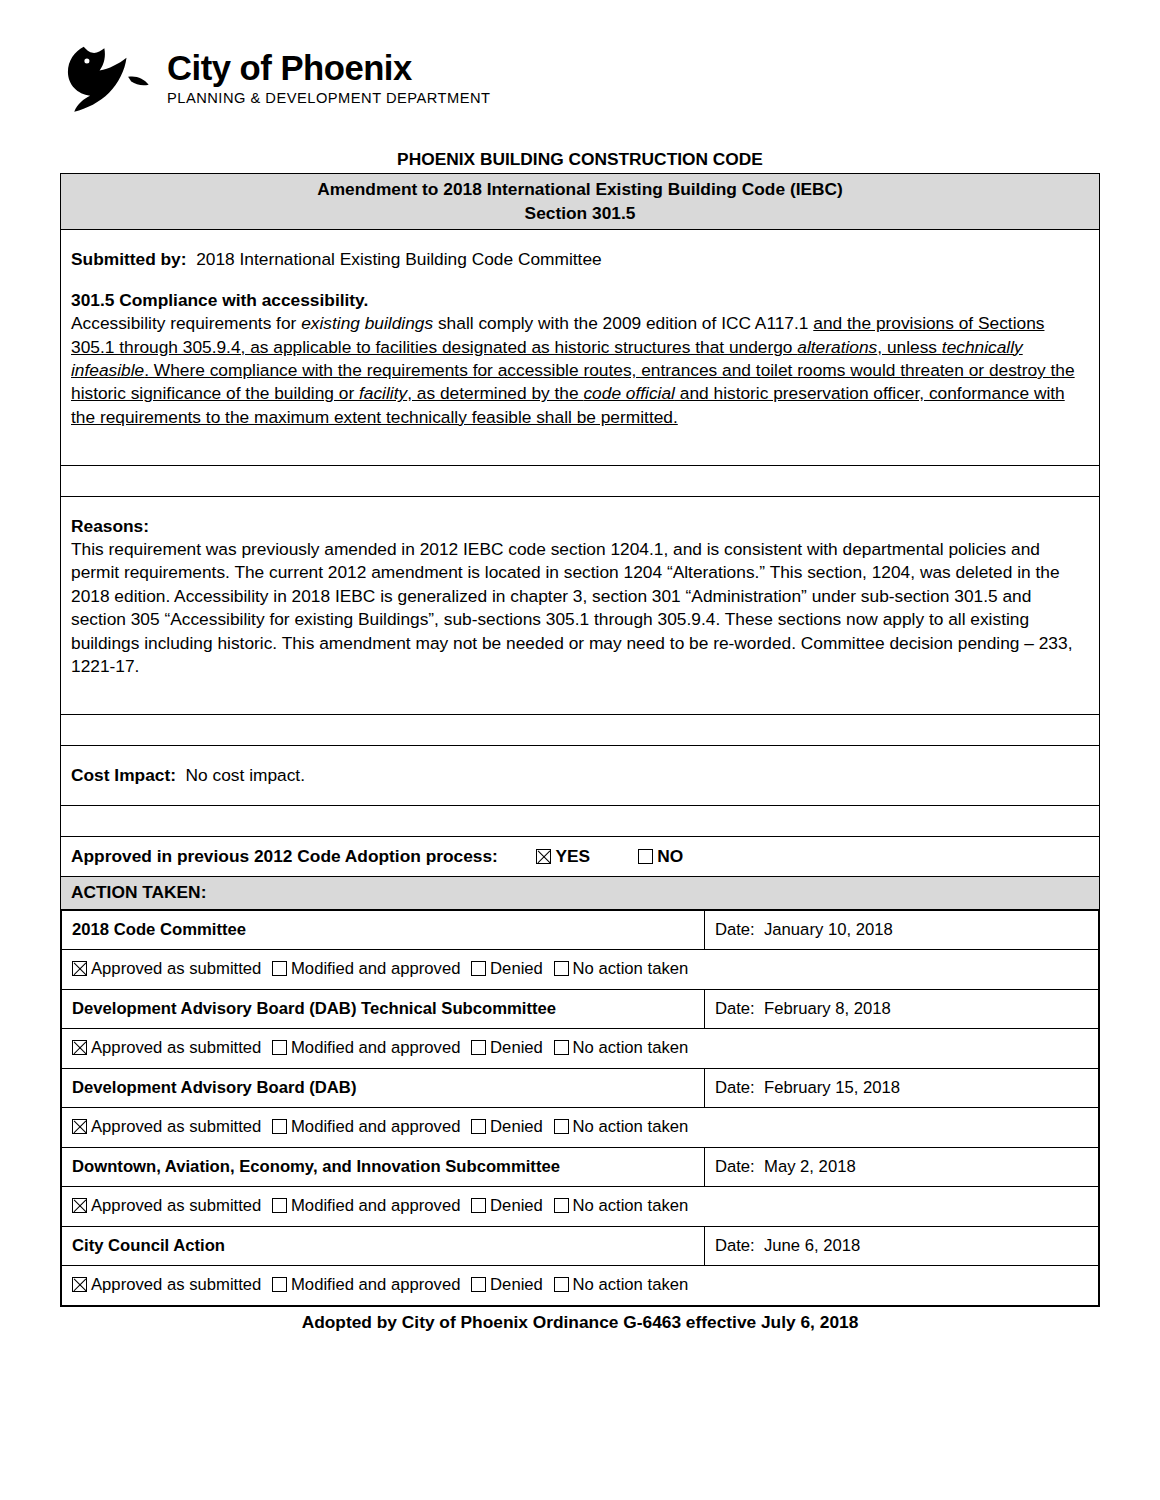City of Phoenix
PLANNING & DEVELOPMENT DEPARTMENT
PHOENIX BUILDING CONSTRUCTION CODE
| Amendment to 2018 International Existing Building Code (IEBC) Section 301.5 |
| Submitted by: 2018 International Existing Building Code Committee 301.5 Compliance with accessibility. Accessibility requirements for existing buildings shall comply with the 2009 edition of ICC A117.1 and the provisions of Sections 305.1 through 305.9.4, as applicable to facilities designated as historic structures that undergo alterations , unless technically infeasible . Where compliance with the requirements for accessible routes, entrances and toilet rooms would threaten or destroy the historic significance of the building or facility , as determined by the code official and historic preservation officer, conformance with the requirements to the maximum extent technically feasible shall be permitted. |
| Reasons: This requirement was previously amended in 2012 IEBC code section 1204.1, and is consistent with departmental policies and permit requirements. The current 2012 amendment is located in section 1204 “Alterations.” This section, 1204, was deleted in the 2018 edition. Accessibility in 2018 IEBC is generalized in chapter 3, section 301 “Administration” under sub-section 301.5 and section 305 “Accessibility for existing Buildings”, sub-sections 305.1 through 305.9.4. These sections now apply to all existing buildings including historic. This amendment may not be needed or may need to be re-worded. Committee decision pending – 233, 1221-17. |
| Cost Impact: No cost impact. |
| Approved in previous 2012 Code Adoption process: YES NO |
| ACTION TAKEN: |
| / 2018 Code Committee / Date: January 10, 2018 / / Approved as submitted Modified and approved Denied No action taken / / Development Advisory Board (DAB) Technical Subcommittee / Date: February 8, 2018 / / Approved as submitted Modified and approved Denied No action taken / / Development Advisory Board (DAB) / Date: February 15, 2018 / / Approved as submitted Modified and approved Denied No action taken / / Downtown, Aviation, Economy, and Innovation Subcommittee / Date: May 2, 2018 / / Approved as submitted Modified and approved Denied No action taken / / City Council Action / Date: June 6, 2018 / / Approved as submitted Modified and approved Denied No action taken / |
Adopted by City of Phoenix Ordinance G-6463 effective July 6, 2018